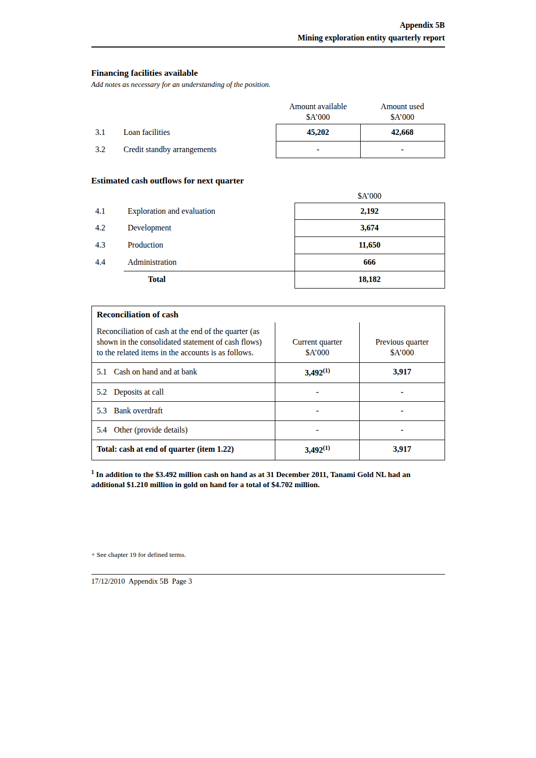Appendix 5B
Mining exploration entity quarterly report
Financing facilities available
Add notes as necessary for an understanding of the position.
| | | Amount available $A’000 | Amount used $A’000 |
| 3.1 | Loan facilities | 45,202 | 42,668 |
| 3.2 | Credit standby arrangements | - | - |
Estimated cash outflows for next quarter
| | | $A’000 |
| 4.1 | Exploration and evaluation | 2,192 |
| 4.2 | Development | 3,674 |
| 4.3 | Production | 11,650 |
| 4.4 | Administration | 666 |
| | Total | 18,182 |
Reconciliation of cash
| Reconciliation of cash at the end of the quarter (as shown in the consolidated statement of cash flows) to the related items in the accounts is as follows. | Current quarter $A’000 | Previous quarter $A’000 |
| 5.1 Cash on hand and at bank | 3,492 (1) | 3,917 |
| 5.2 Deposits at call | - | - |
| 5.3 Bank overdraft | - | - |
| 5.4 Other (provide details) | - | - |
| Total: cash at end of quarter (item 1.22) | 3,492 (1) | 3,917 |
1 In addition to the $3.492 million cash on hand as at 31 December 2011, Tanami Gold NL had an additional $1.210 million in gold on hand for a total of $4.702 million.
+ See chapter 19 for defined terms.
17/12/2010 Appendix 5B Page 3